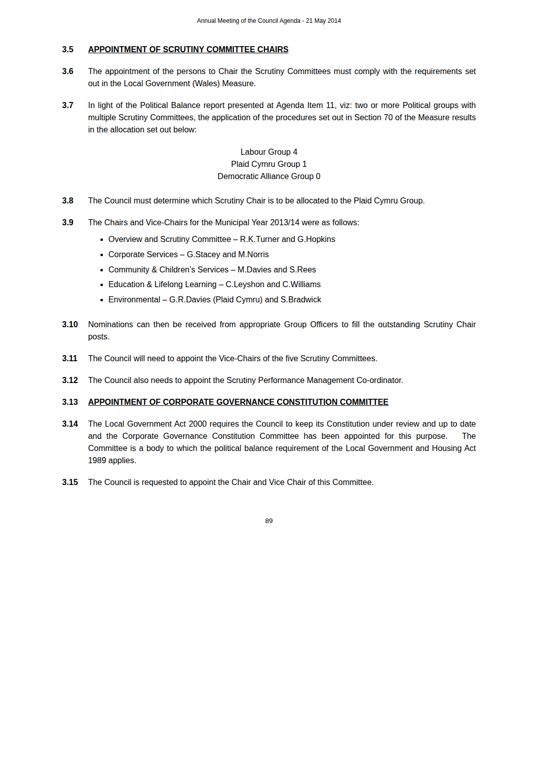Annual Meeting of the Council Agenda - 21 May 2014
3.5
APPOINTMENT OF SCRUTINY COMMITTEE CHAIRS
3.6
The appointment of the persons to Chair the Scrutiny Committees must comply with the requirements set out in the Local Government (Wales) Measure.
3.7
In light of the Political Balance report presented at Agenda Item 11, viz: two or more Political groups with multiple Scrutiny Committees, the application of the procedures set out in Section 70 of the Measure results in the allocation set out below:
Labour Group 4
Plaid Cymru Group 1
Democratic Alliance Group 0
3.8
The Council must determine which Scrutiny Chair is to be allocated to the Plaid Cymru Group.
3.9
The Chairs and Vice-Chairs for the Municipal Year 2013/14 were as follows:
Overview and Scrutiny Committee – R.K.Turner and G.Hopkins
Corporate Services – G.Stacey and M.Norris
Community & Children’s Services – M.Davies and S.Rees
Education & Lifelong Learning – C.Leyshon and C.Williams
Environmental – G.R.Davies (Plaid Cymru) and S.Bradwick
3.10
Nominations can then be received from appropriate Group Officers to fill the outstanding Scrutiny Chair posts.
3.11
The Council will need to appoint the Vice-Chairs of the five Scrutiny Committees.
3.12
The Council also needs to appoint the Scrutiny Performance Management Co-ordinator.
3.13
APPOINTMENT OF CORPORATE GOVERNANCE CONSTITUTION COMMITTEE
3.14
The Local Government Act 2000 requires the Council to keep its Constitution under review and up to date and the Corporate Governance Constitution Committee has been appointed for this purpose. The Committee is a body to which the political balance requirement of the Local Government and Housing Act 1989 applies.
3.15
The Council is requested to appoint the Chair and Vice Chair of this Committee.
89